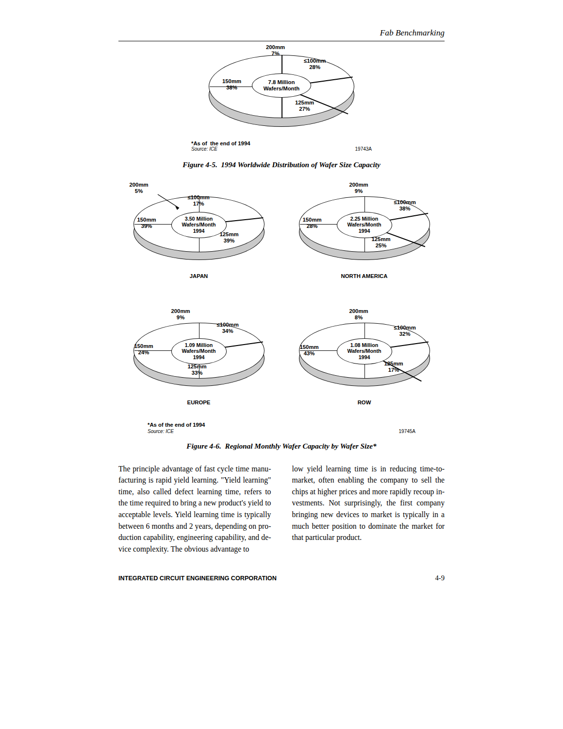Fab Benchmarking
7.8 Million
Wafers/Month
200mm
7%
≤100mm
28%
125mm
27%
150mm
38%
*As of the end of 1994
Source: ICE 19743A
Figure 4-5. 1994 Worldwide Distribution of Wafer Size Capacity
3.50 Million
Wafers/Month
1994
200mm
5%
≤100mm
17%
125mm
39%
150mm
39%
JAPAN
2.25 Million
Wafers/Month
1994
200mm
9%
≤100mm
38%
125mm
25%
150mm
28%
NORTH AMERICA
1.09 Million
Wafers/Month
1994
200mm
9%
≤100mm
34%
125mm
33%
150mm
24%
EUROPE
1.08 Million
Wafers/Month
1994
200mm
8%
≤100mm
32%
125mm
17%
150mm
43%
ROW
*As of the end of 1994
Source: ICE 19745A
Figure 4-6. Regional Monthly Wafer Capacity by Wafer Size*
The principle advantage of fast cycle time manufacturing is rapid yield learning. "Yield learning" time, also called defect learning time, refers to the time required to bring a new product's yield to acceptable levels. Yield learning time is typically between 6 months and 2 years, depending on production capability, engineering capability, and device complexity. The obvious advantage to
low yield learning time is in reducing time-to-market, often enabling the company to sell the chips at higher prices and more rapidly recoup investments. Not surprisingly, the first company bringing new devices to market is typically in a much better position to dominate the market for that particular product.
INTEGRATED CIRCUIT ENGINEERING CORPORATION 4-9